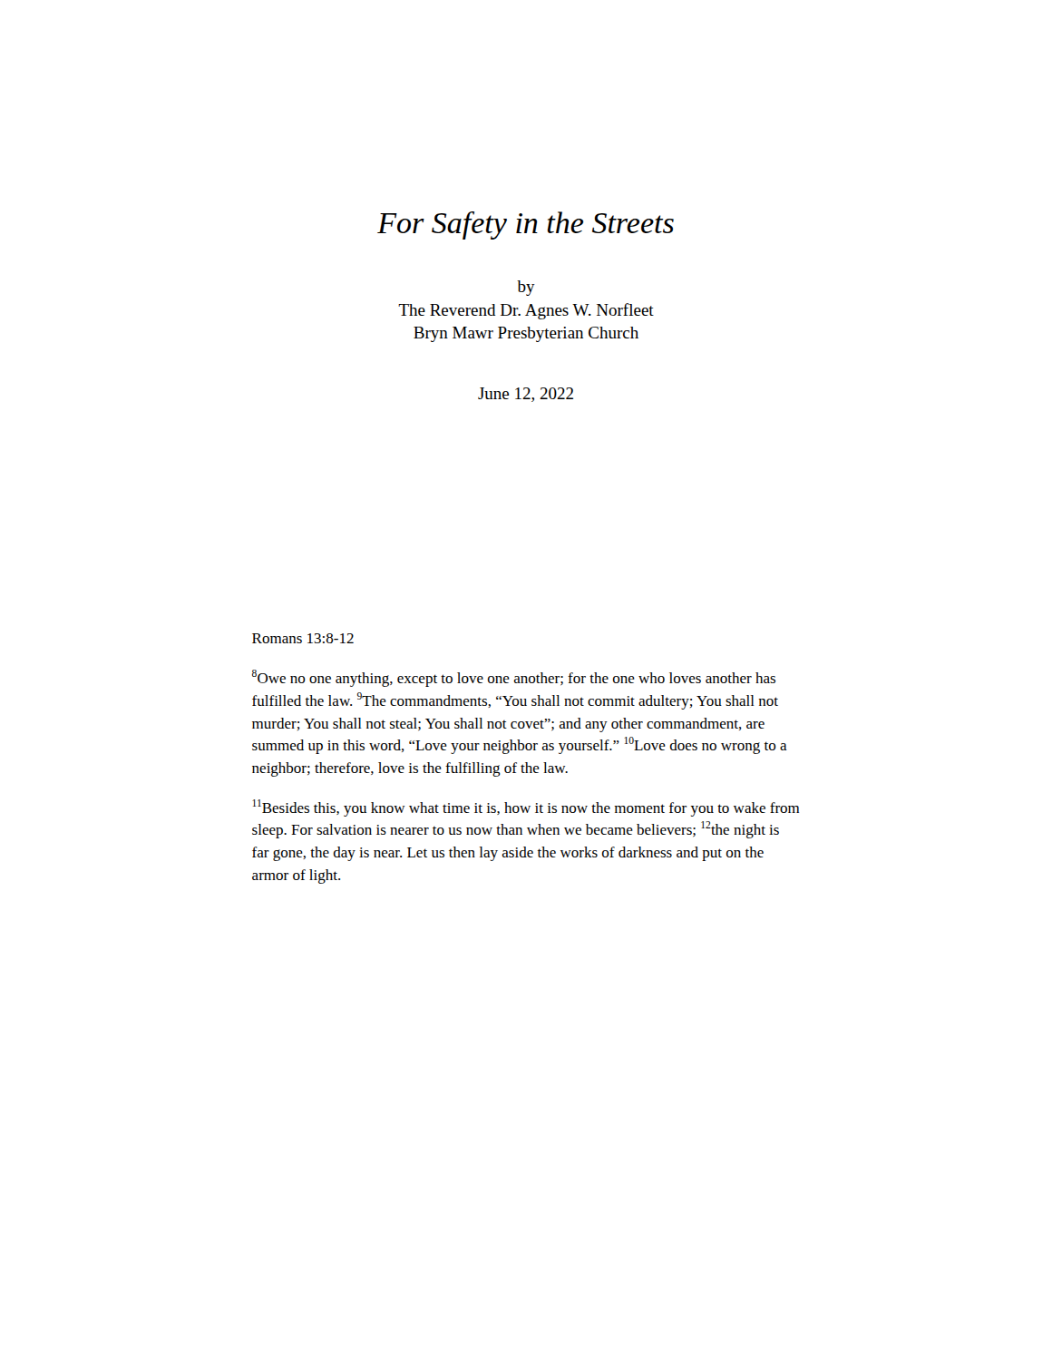For Safety in the Streets
by The Reverend Dr. Agnes W. Norfleet
Bryn Mawr Presbyterian Church
June 12, 2022
Romans 13:8-12
8Owe no one anything, except to love one another; for the one who loves another has fulfilled the law. 9The commandments, “You shall not commit adultery; You shall not murder; You shall not steal; You shall not covet”; and any other commandment, are summed up in this word, “Love your neighbor as yourself.” 10Love does no wrong to a neighbor; therefore, love is the fulfilling of the law.
11Besides this, you know what time it is, how it is now the moment for you to wake from sleep. For salvation is nearer to us now than when we became believers; 12the night is far gone, the day is near. Let us then lay aside the works of darkness and put on the armor of light.